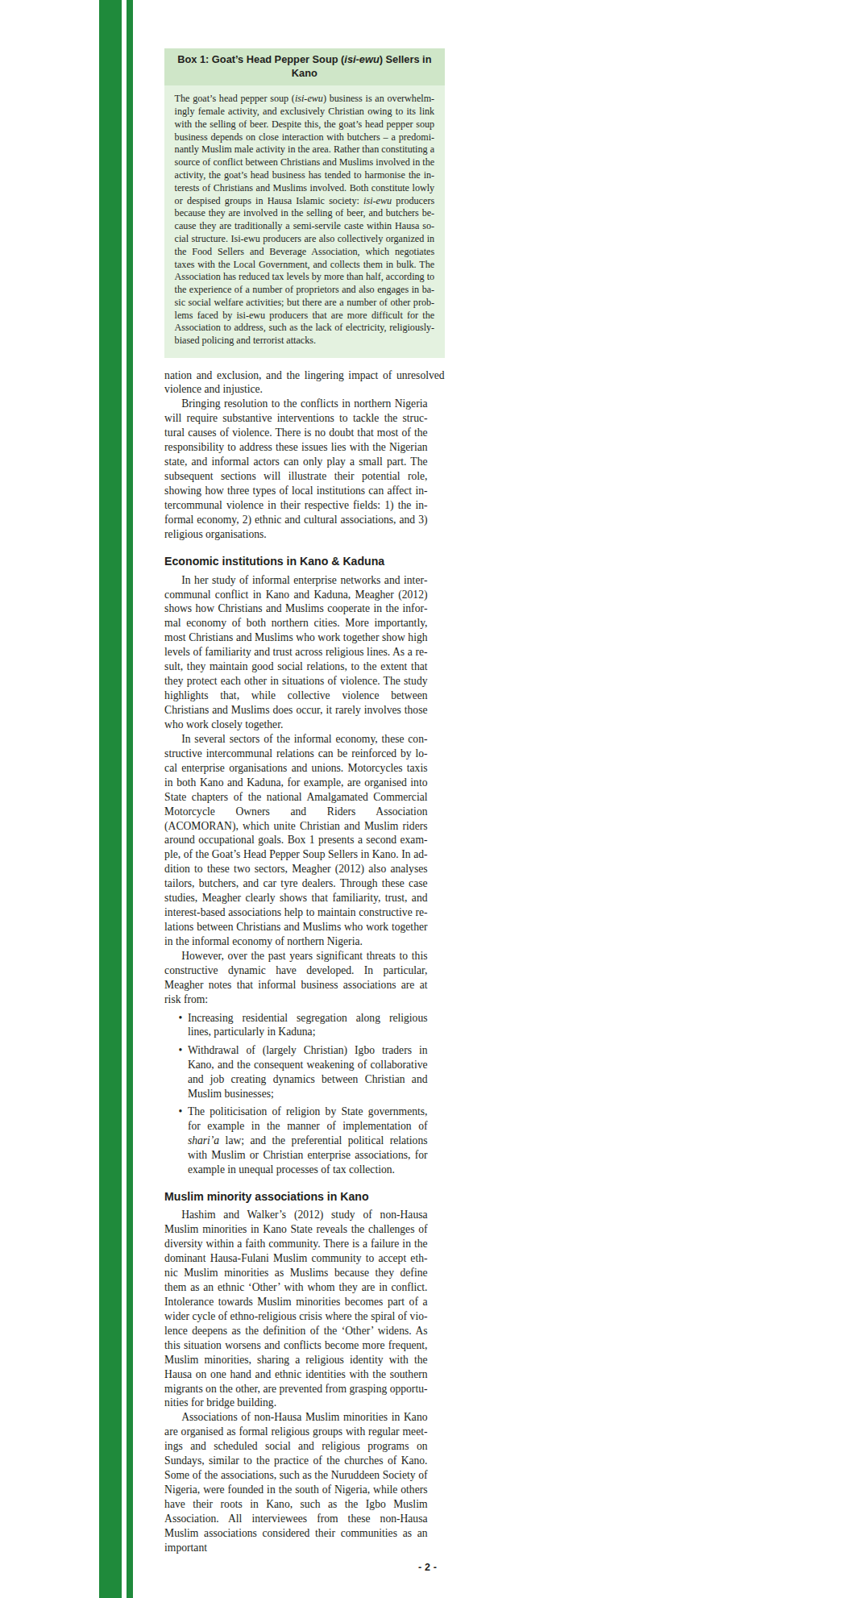Box 1: Goat’s Head Pepper Soup (isi-ewu) Sellers in Kano
The goat’s head pepper soup (isi-ewu) business is an overwhelmingly female activity, and exclusively Christian owing to its link with the selling of beer. Despite this, the goat’s head pepper soup business depends on close interaction with butchers – a predominantly Muslim male activity in the area. Rather than constituting a source of conflict between Christians and Muslims involved in the activity, the goat’s head business has tended to harmonise the interests of Christians and Muslims involved. Both constitute lowly or despised groups in Hausa Islamic society: isi-ewu producers because they are involved in the selling of beer, and butchers because they are traditionally a semi-servile caste within Hausa social structure. Isi-ewu producers are also collectively organized in the Food Sellers and Beverage Association, which negotiates taxes with the Local Government, and collects them in bulk. The Association has reduced tax levels by more than half, according to the experience of a number of proprietors and also engages in basic social welfare activities; but there are a number of other problems faced by isi-ewu producers that are more difficult for the Association to address, such as the lack of electricity, religiously-biased policing and terrorist attacks.
nation and exclusion, and the lingering impact of unresolved violence and injustice.
Bringing resolution to the conflicts in northern Nigeria will require substantive interventions to tackle the structural causes of violence. There is no doubt that most of the responsibility to address these issues lies with the Nigerian state, and informal actors can only play a small part. The subsequent sections will illustrate their potential role, showing how three types of local institutions can affect intercommunal violence in their respective fields: 1) the informal economy, 2) ethnic and cultural associations, and 3) religious organisations.
Economic institutions in Kano & Kaduna
In her study of informal enterprise networks and intercommunal conflict in Kano and Kaduna, Meagher (2012) shows how Christians and Muslims cooperate in the informal economy of both northern cities. More importantly, most Christians and Muslims who work together show high levels of familiarity and trust across religious lines. As a result, they maintain good social relations, to the extent that they protect each other in situations of violence. The study highlights that, while collective violence between Christians and Muslims does occur, it rarely involves those who work closely together.
In several sectors of the informal economy, these constructive intercommunal relations can be reinforced by local enterprise organisations and unions. Motorcycles taxis in both Kano and Kaduna, for example, are organised into State chapters of the national Amalgamated Commercial Motorcycle Owners and Riders Association (ACOMORAN), which unite Christian and Muslim riders around occupational goals. Box 1 presents a second example, of the Goat’s Head Pepper Soup Sellers in Kano. In addition to these two sectors, Meagher (2012) also analyses tailors, butchers, and car tyre dealers. Through these case studies, Meagher clearly shows that familiarity, trust, and interest-based associations help to maintain constructive relations between Christians and Muslims who work together in the informal economy of northern Nigeria.
However, over the past years significant threats to this constructive dynamic have developed. In particular, Meagher notes that informal business associations are at risk from:
Increasing residential segregation along religious lines, particularly in Kaduna;
Withdrawal of (largely Christian) Igbo traders in Kano, and the consequent weakening of collaborative and job creating dynamics between Christian and Muslim businesses;
The politicisation of religion by State governments, for example in the manner of implementation of shari’a law; and the preferential political relations with Muslim or Christian enterprise associations, for example in unequal processes of tax collection.
Muslim minority associations in Kano
Hashim and Walker’s (2012) study of non-Hausa Muslim minorities in Kano State reveals the challenges of diversity within a faith community. There is a failure in the dominant Hausa-Fulani Muslim community to accept ethnic Muslim minorities as Muslims because they define them as an ethnic ‘Other’ with whom they are in conflict. Intolerance towards Muslim minorities becomes part of a wider cycle of ethno-religious crisis where the spiral of violence deepens as the definition of the ‘Other’ widens. As this situation worsens and conflicts become more frequent, Muslim minorities, sharing a religious identity with the Hausa on one hand and ethnic identities with the southern migrants on the other, are prevented from grasping opportunities for bridge building.
Associations of non-Hausa Muslim minorities in Kano are organised as formal religious groups with regular meetings and scheduled social and religious programs on Sundays, similar to the practice of the churches of Kano. Some of the associations, such as the Nuruddeen Society of Nigeria, were founded in the south of Nigeria, while others have their roots in Kano, such as the Igbo Muslim Association. All interviewees from these non-Hausa Muslim associations considered their communities as an important
- 2 -